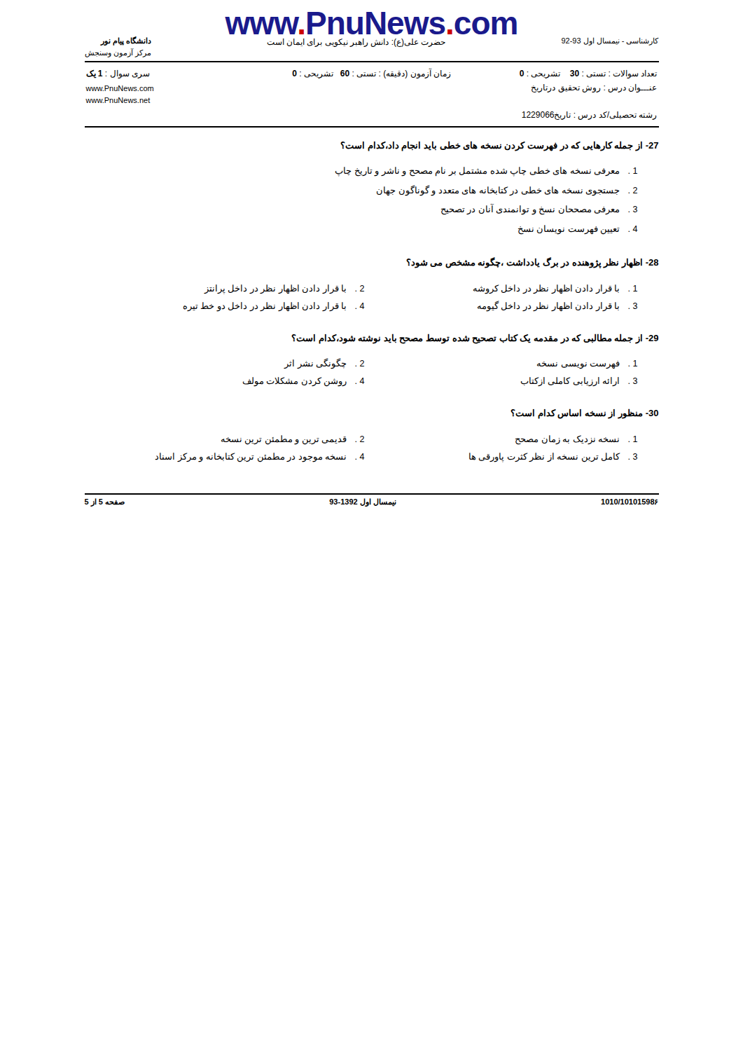www. PnuNews. com
کارشناسی - نیمسال اول 93-92
حضرت علی(ع): دانش راهبر نیکویی برای ایمان است
دانشگاه پیام نور
مرکز آزمون وسنجش
| تعداد سوالات : تستی : 30 تشریحی : 0 | زمان آزمون (دقیقه) : تستی : 60 تشریحی : 0 | سری سوال : 1 یک |
| عنـــوان درس : روش تحقیق درتاریخ | www.PnuNews.com www.PnuNews.net |
| رشته تحصیلی/کد درس : تاریخ1229066 | |
27- از جمله کارهایی که در فهرست کردن نسخه های خطی باید انجام داد،کدام است؟
1 . معرفی نسخه های خطی چاپ شده مشتمل بر نام مصحح و ناشر و تاریخ چاپ
2 . جستجوی نسخه های خطی در کتابخانه های متعدد و گوناگون جهان
3 . معرفی مصححان نسخ و توانمندی آنان در تصحیح
4 . تعیین فهرست نویسان نسخ
28- اظهار نظر پژوهنده در برگ یادداشت ،چگونه مشخص می شود؟
| 1 . با قرار دادن اظهار نظر در داخل کروشه | 2 . با قرار دادن اظهار نظر در داخل پرانتز |
| 3 . با قرار دادن اظهار نظر در داخل گیومه | 4 . با قرار دادن اظهار نظر در داخل دو خط تیره |
29- از جمله مطالبی که در مقدمه یک کتاب تصحیح شده توسط مصحح باید نوشته شود،کدام است؟
| 1 . فهرست نویسی نسخه | 2 . چگونگی نشر اثر |
| 3 . ارائه ارزیابی کاملی ازکتاب | 4 . روشن کردن مشکلات مولف |
30- منظور از نسخه اساس کدام است؟
| 1 . نسخه نزدیک به زمان مصحح | 2 . قدیمی ترین و مطمئن ترین نسخه |
| 3 . کامل ترین نسخه از نظر کثرت پاورقی ها | 4 . نسخه موجود در مطمئن ترین کتابخانه و مرکز اسناد |
1010/10101598۶
نیمسال اول 1392-93
صفحه 5 از 5